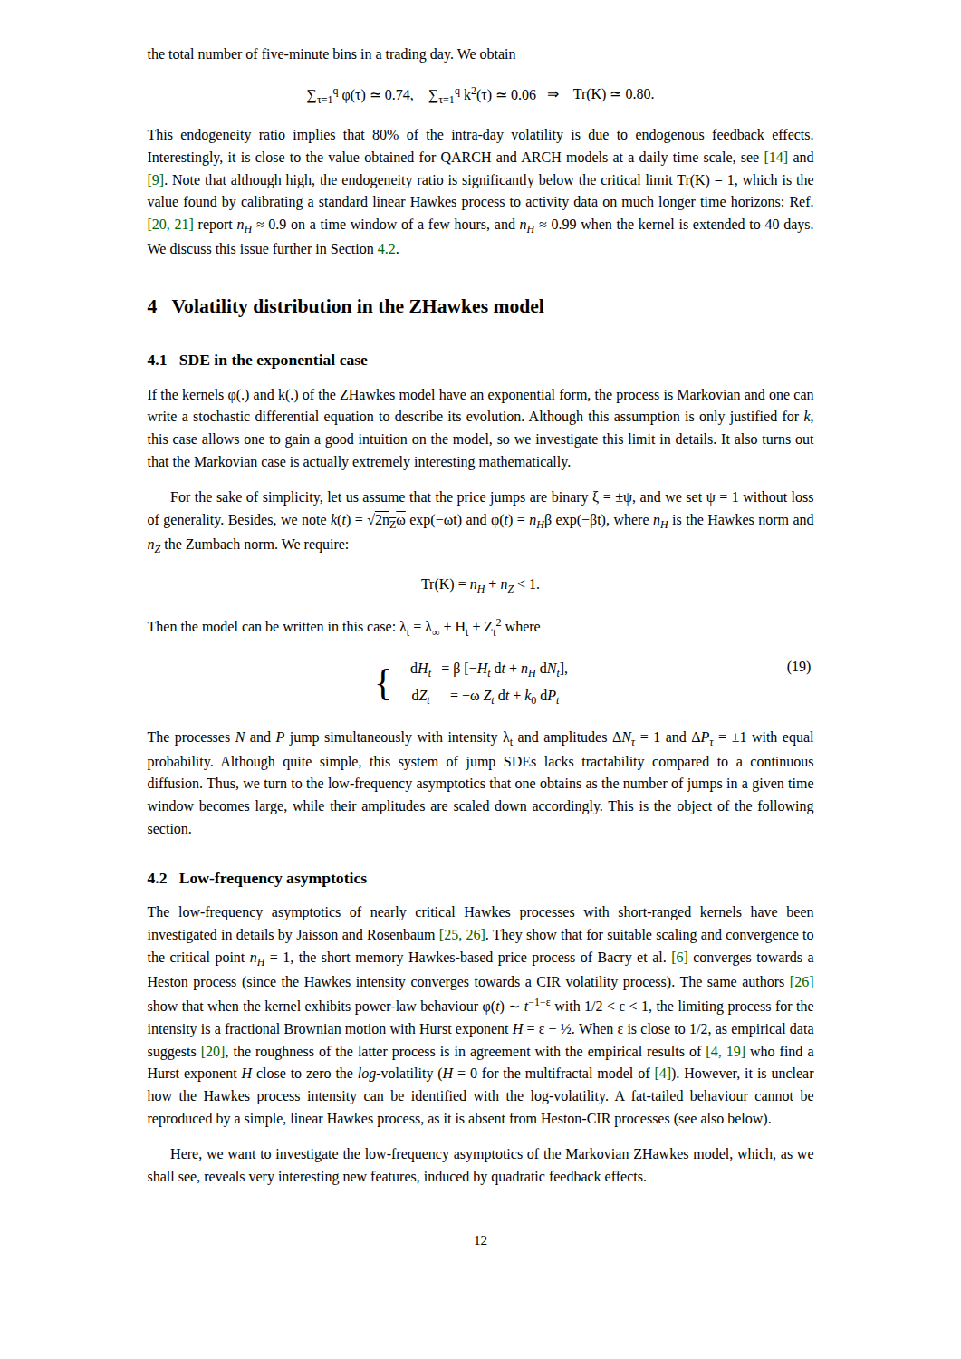the total number of five-minute bins in a trading day. We obtain
∑τ=1q φ(τ) ≃ 0.74, ∑τ=1q k2(τ) ≃ 0.06 ⇒ Tr(K) ≃ 0.80.
This endogeneity ratio implies that 80% of the intra-day volatility is due to endogenous feedback effects. Interestingly, it is close to the value obtained for QARCH and ARCH models at a daily time scale, see [14] and [9]. Note that although high, the endogeneity ratio is significantly below the critical limit Tr(K) = 1, which is the value found by calibrating a standard linear Hawkes process to activity data on much longer time horizons: Ref. [20, 21] report nH ≈ 0.9 on a time window of a few hours, and nH ≈ 0.99 when the kernel is extended to 40 days. We discuss this issue further in Section 4.2.
4 Volatility distribution in the ZHawkes model
4.1 SDE in the exponential case
If the kernels φ(.) and k(.) of the ZHawkes model have an exponential form, the process is Markovian and one can write a stochastic differential equation to describe its evolution. Although this assumption is only justified for k, this case allows one to gain a good intuition on the model, so we investigate this limit in details. It also turns out that the Markovian case is actually extremely interesting mathematically.
For the sake of simplicity, let us assume that the price jumps are binary ξ = ±ψ, and we set ψ = 1 without loss of generality. Besides, we note k(t) = √2nZω exp(−ωt) and φ(t) = nHβ exp(−βt), where nH is the Hawkes norm and nZ the Zumbach norm. We require:
Tr(K) = nH + nZ < 1.
Then the model can be written in this case: λt = λ∞ + Ht + Zt2 where
(19)
| { | d H t | = β [− H t d t + n H d N t ], |
| d Z t | = −ω Z t d t + k 0 d P t |
The processes N and P jump simultaneously with intensity λt and amplitudes ΔNτ = 1 and ΔPτ = ±1 with equal probability. Although quite simple, this system of jump SDEs lacks tractability compared to a continuous diffusion. Thus, we turn to the low-frequency asymptotics that one obtains as the number of jumps in a given time window becomes large, while their amplitudes are scaled down accordingly. This is the object of the following section.
4.2 Low-frequency asymptotics
The low-frequency asymptotics of nearly critical Hawkes processes with short-ranged kernels have been investigated in details by Jaisson and Rosenbaum [25, 26]. They show that for suitable scaling and convergence to the critical point nH = 1, the short memory Hawkes-based price process of Bacry et al. [6] converges towards a Heston process (since the Hawkes intensity converges towards a CIR volatility process). The same authors [26] show that when the kernel exhibits power-law behaviour φ(t) ∼ t−1−ε with 1/2 < ε < 1, the limiting process for the intensity is a fractional Brownian motion with Hurst exponent H = ε − ½. When ε is close to 1/2, as empirical data suggests [20], the roughness of the latter process is in agreement with the empirical results of [4, 19] who find a Hurst exponent H close to zero the log-volatility (H = 0 for the multifractal model of [4]). However, it is unclear how the Hawkes process intensity can be identified with the log-volatility. A fat-tailed behaviour cannot be reproduced by a simple, linear Hawkes process, as it is absent from Heston-CIR processes (see also below).
Here, we want to investigate the low-frequency asymptotics of the Markovian ZHawkes model, which, as we shall see, reveals very interesting new features, induced by quadratic feedback effects.
12